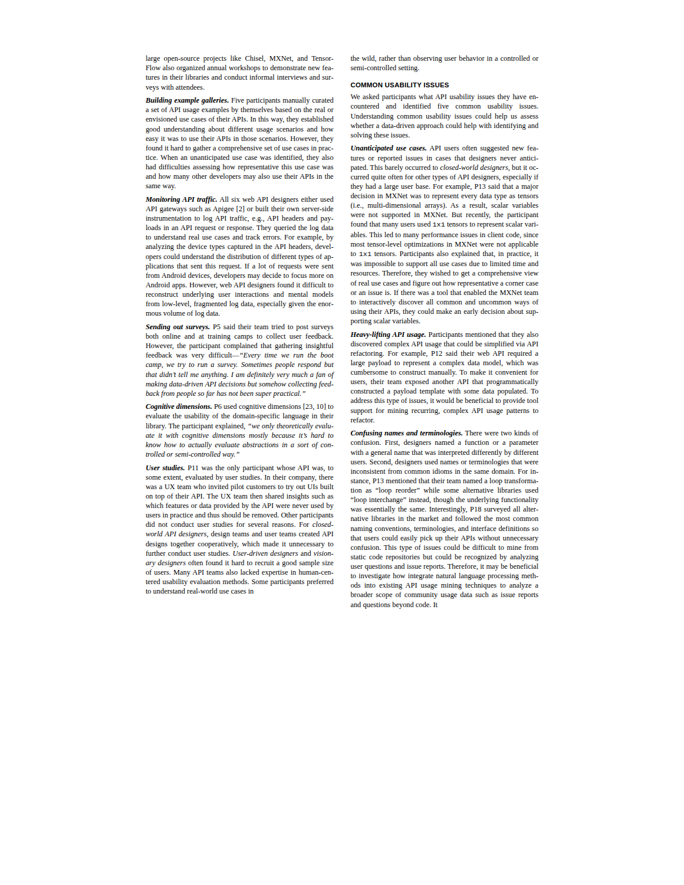large open-source projects like Chisel, MXNet, and Tensor-Flow also organized annual workshops to demonstrate new features in their libraries and conduct informal interviews and surveys with attendees.
Building example galleries. Five participants manually curated a set of API usage examples by themselves based on the real or envisioned use cases of their APIs. In this way, they established good understanding about different usage scenarios and how easy it was to use their APIs in those scenarios. However, they found it hard to gather a comprehensive set of use cases in practice. When an unanticipated use case was identified, they also had difficulties assessing how representative this use case was and how many other developers may also use their APIs in the same way.
Monitoring API traffic. All six web API designers either used API gateways such as Apigee [2] or built their own server-side instrumentation to log API traffic, e.g., API headers and payloads in an API request or response. They queried the log data to understand real use cases and track errors. For example, by analyzing the device types captured in the API headers, developers could understand the distribution of different types of applications that sent this request. If a lot of requests were sent from Android devices, developers may decide to focus more on Android apps. However, web API designers found it difficult to reconstruct underlying user interactions and mental models from low-level, fragmented log data, especially given the enormous volume of log data.
Sending out surveys. P5 said their team tried to post surveys both online and at training camps to collect user feedback. However, the participant complained that gathering insightful feedback was very difficult—“Every time we run the boot camp, we try to run a survey. Sometimes people respond but that didn’t tell me anything. I am definitely very much a fan of making data-driven API decisions but somehow collecting feedback from people so far has not been super practical.”
Cognitive dimensions. P6 used cognitive dimensions [23, 10] to evaluate the usability of the domain-specific language in their library. The participant explained, “we only theoretically evaluate it with cognitive dimensions mostly because it’s hard to know how to actually evaluate abstractions in a sort of controlled or semi-controlled way.”
User studies. P11 was the only participant whose API was, to some extent, evaluated by user studies. In their company, there was a UX team who invited pilot customers to try out UIs built on top of their API. The UX team then shared insights such as which features or data provided by the API were never used by users in practice and thus should be removed. Other participants did not conduct user studies for several reasons. For closed-world API designers, design teams and user teams created API designs together cooperatively, which made it unnecessary to further conduct user studies. User-driven designers and visionary designers often found it hard to recruit a good sample size of users. Many API teams also lacked expertise in human-centered usability evaluation methods. Some participants preferred to understand real-world use cases in
the wild, rather than observing user behavior in a controlled or semi-controlled setting.
Common Usability Issues
We asked participants what API usability issues they have encountered and identified five common usability issues. Understanding common usability issues could help us assess whether a data-driven approach could help with identifying and solving these issues.
Unanticipated use cases. API users often suggested new features or reported issues in cases that designers never anticipated. This barely occurred to closed-world designers, but it occurred quite often for other types of API designers, especially if they had a large user base. For example, P13 said that a major decision in MXNet was to represent every data type as tensors (i.e., multi-dimensional arrays). As a result, scalar variables were not supported in MXNet. But recently, the participant found that many users used 1x1 tensors to represent scalar variables. This led to many performance issues in client code, since most tensor-level optimizations in MXNet were not applicable to 1x1 tensors. Participants also explained that, in practice, it was impossible to support all use cases due to limited time and resources. Therefore, they wished to get a comprehensive view of real use cases and figure out how representative a corner case or an issue is. If there was a tool that enabled the MXNet team to interactively discover all common and uncommon ways of using their APIs, they could make an early decision about supporting scalar variables.
Heavy-lifting API usage. Participants mentioned that they also discovered complex API usage that could be simplified via API refactoring. For example, P12 said their web API required a large payload to represent a complex data model, which was cumbersome to construct manually. To make it convenient for users, their team exposed another API that programmatically constructed a payload template with some data populated. To address this type of issues, it would be beneficial to provide tool support for mining recurring, complex API usage patterns to refactor.
Confusing names and terminologies. There were two kinds of confusion. First, designers named a function or a parameter with a general name that was interpreted differently by different users. Second, designers used names or terminologies that were inconsistent from common idioms in the same domain. For instance, P13 mentioned that their team named a loop transformation as “loop reorder” while some alternative libraries used “loop interchange” instead, though the underlying functionality was essentially the same. Interestingly, P18 surveyed all alternative libraries in the market and followed the most common naming conventions, terminologies, and interface definitions so that users could easily pick up their APIs without unnecessary confusion. This type of issues could be difficult to mine from static code repositories but could be recognized by analyzing user questions and issue reports. Therefore, it may be beneficial to investigate how integrate natural language processing methods into existing API usage mining techniques to analyze a broader scope of community usage data such as issue reports and questions beyond code. It